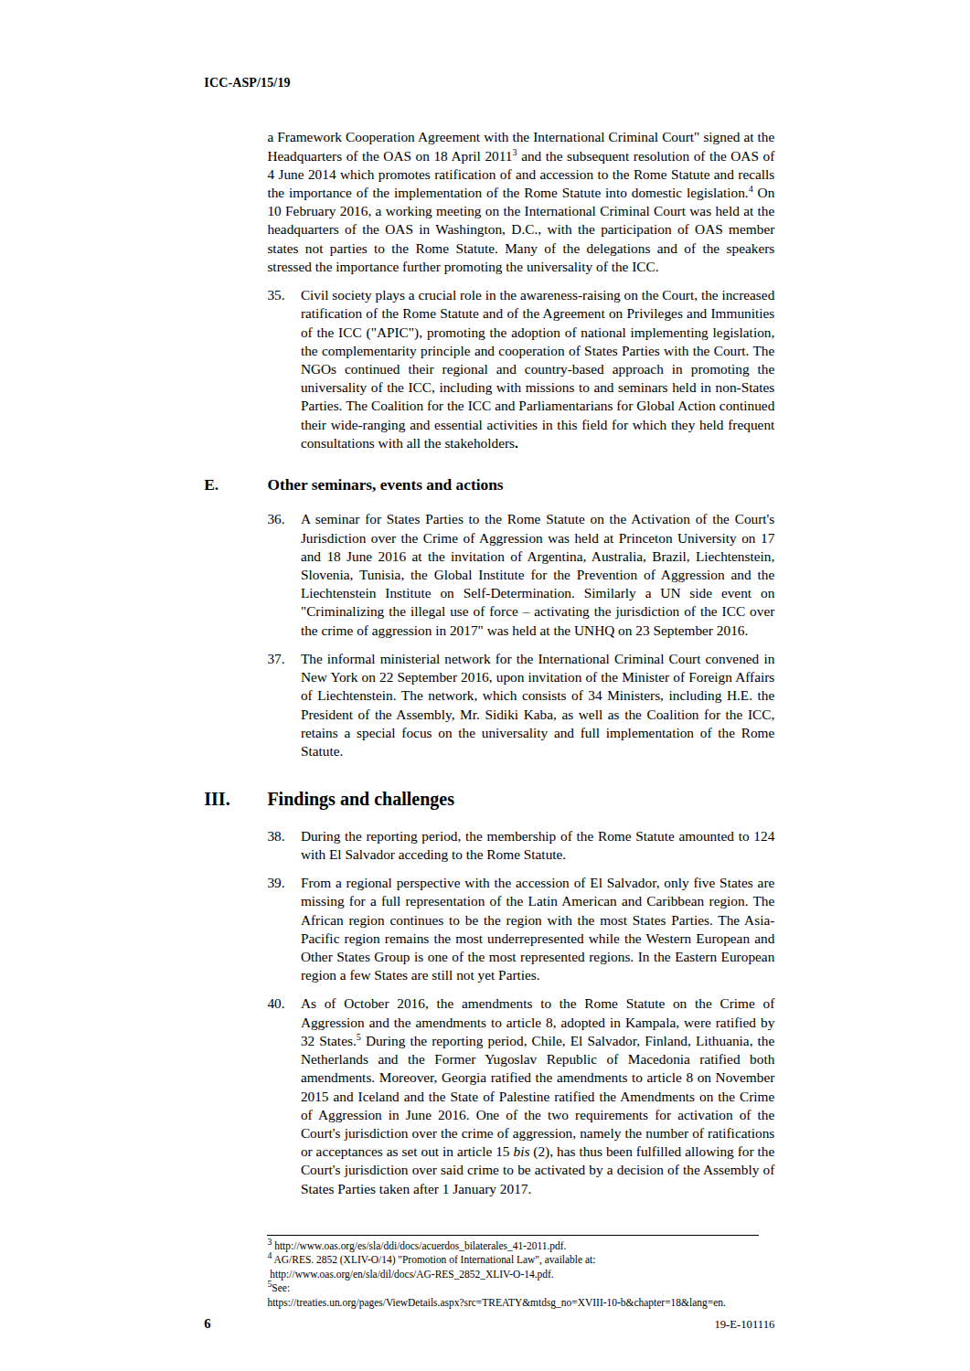ICC-ASP/15/19
a Framework Cooperation Agreement with the International Criminal Court" signed at the Headquarters of the OAS on 18 April 20113 and the subsequent resolution of the OAS of 4 June 2014 which promotes ratification of and accession to the Rome Statute and recalls the importance of the implementation of the Rome Statute into domestic legislation.4 On 10 February 2016, a working meeting on the International Criminal Court was held at the headquarters of the OAS in Washington, D.C., with the participation of OAS member states not parties to the Rome Statute. Many of the delegations and of the speakers stressed the importance further promoting the universality of the ICC.
35. Civil society plays a crucial role in the awareness-raising on the Court, the increased ratification of the Rome Statute and of the Agreement on Privileges and Immunities of the ICC ("APIC"), promoting the adoption of national implementing legislation, the complementarity principle and cooperation of States Parties with the Court. The NGOs continued their regional and country-based approach in promoting the universality of the ICC, including with missions to and seminars held in non-States Parties. The Coalition for the ICC and Parliamentarians for Global Action continued their wide-ranging and essential activities in this field for which they held frequent consultations with all the stakeholders.
E. Other seminars, events and actions
36. A seminar for States Parties to the Rome Statute on the Activation of the Court's Jurisdiction over the Crime of Aggression was held at Princeton University on 17 and 18 June 2016 at the invitation of Argentina, Australia, Brazil, Liechtenstein, Slovenia, Tunisia, the Global Institute for the Prevention of Aggression and the Liechtenstein Institute on Self-Determination. Similarly a UN side event on "Criminalizing the illegal use of force – activating the jurisdiction of the ICC over the crime of aggression in 2017" was held at the UNHQ on 23 September 2016.
37. The informal ministerial network for the International Criminal Court convened in New York on 22 September 2016, upon invitation of the Minister of Foreign Affairs of Liechtenstein. The network, which consists of 34 Ministers, including H.E. the President of the Assembly, Mr. Sidiki Kaba, as well as the Coalition for the ICC, retains a special focus on the universality and full implementation of the Rome Statute.
III. Findings and challenges
38. During the reporting period, the membership of the Rome Statute amounted to 124 with El Salvador acceding to the Rome Statute.
39. From a regional perspective with the accession of El Salvador, only five States are missing for a full representation of the Latin American and Caribbean region. The African region continues to be the region with the most States Parties. The Asia-Pacific region remains the most underrepresented while the Western European and Other States Group is one of the most represented regions. In the Eastern European region a few States are still not yet Parties.
40. As of October 2016, the amendments to the Rome Statute on the Crime of Aggression and the amendments to article 8, adopted in Kampala, were ratified by 32 States.5 During the reporting period, Chile, El Salvador, Finland, Lithuania, the Netherlands and the Former Yugoslav Republic of Macedonia ratified both amendments. Moreover, Georgia ratified the amendments to article 8 on November 2015 and Iceland and the State of Palestine ratified the Amendments on the Crime of Aggression in June 2016. One of the two requirements for activation of the Court's jurisdiction over the crime of aggression, namely the number of ratifications or acceptances as set out in article 15 bis (2), has thus been fulfilled allowing for the Court's jurisdiction over said crime to be activated by a decision of the Assembly of States Parties taken after 1 January 2017.
3 http://www.oas.org/es/sla/ddi/docs/acuerdos_bilaterales_41-2011.pdf.
4 AG/RES. 2852 (XLIV-O/14) "Promotion of International Law", available at:
http://www.oas.org/en/sla/dil/docs/AG-RES_2852_XLIV-O-14.pdf.
5See:
https://treaties.un.org/pages/ViewDetails.aspx?src=TREATY&mtdsg_no=XVIII-10-b&chapter=18&lang=en.
6 19-E-101116